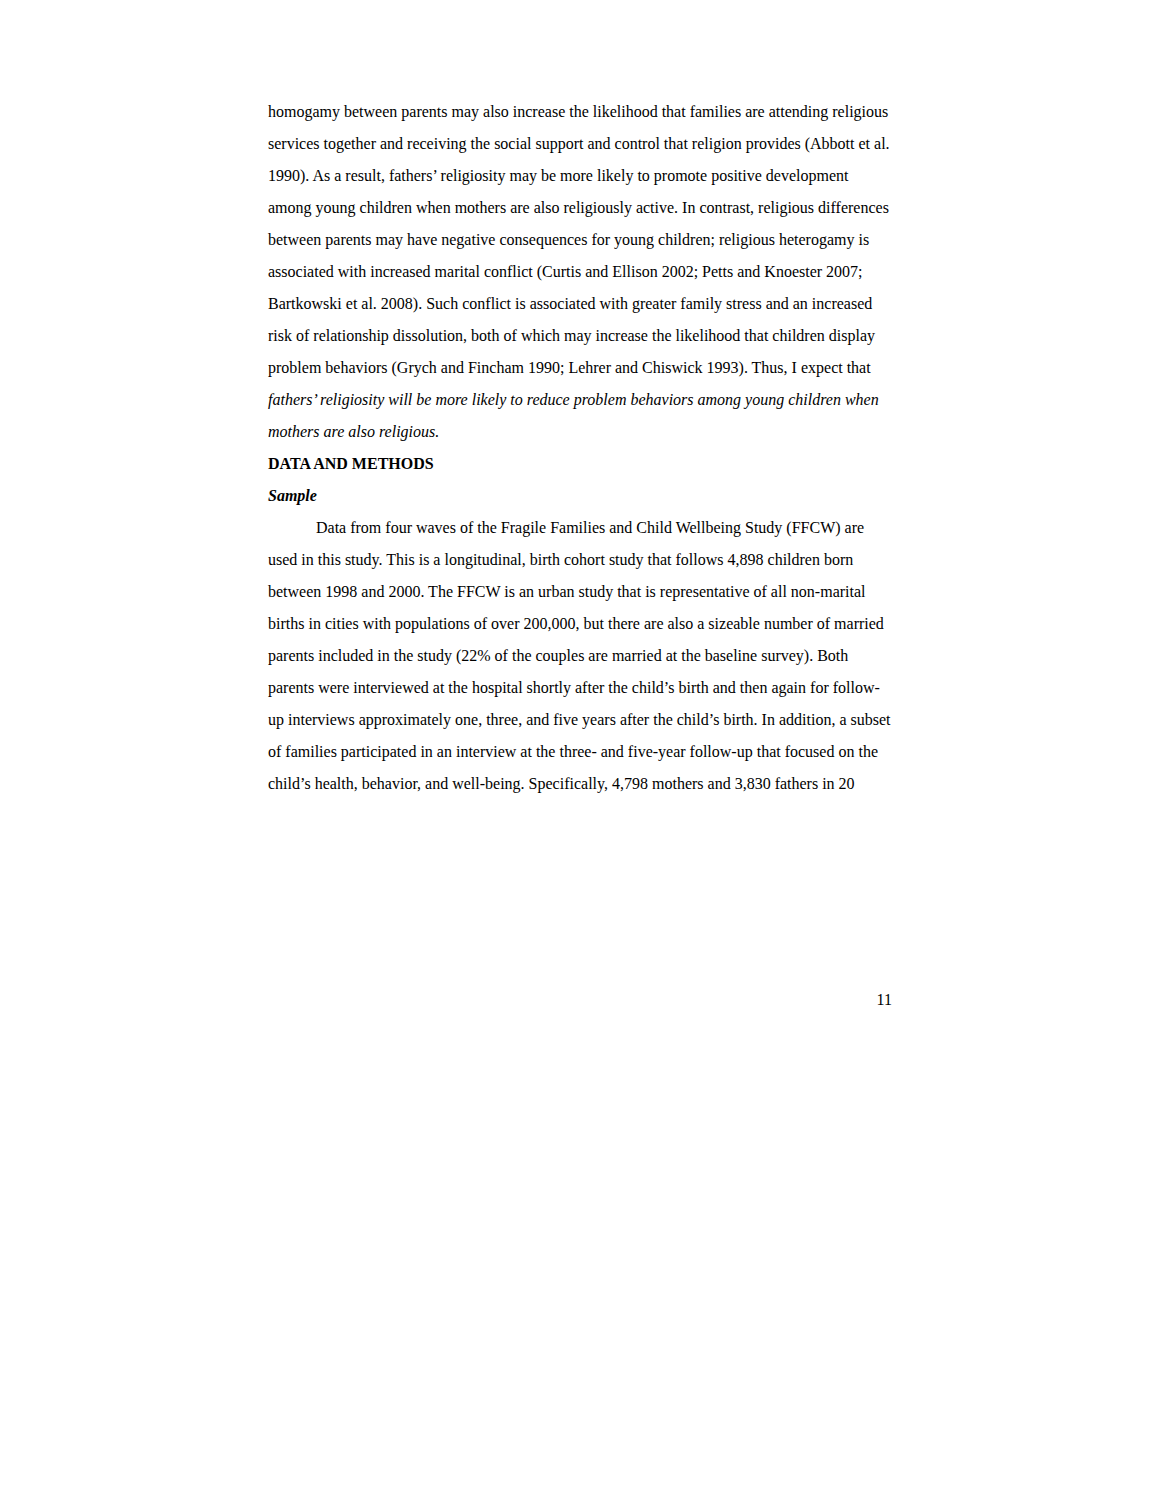homogamy between parents may also increase the likelihood that families are attending religious services together and receiving the social support and control that religion provides (Abbott et al. 1990). As a result, fathers’ religiosity may be more likely to promote positive development among young children when mothers are also religiously active. In contrast, religious differences between parents may have negative consequences for young children; religious heterogamy is associated with increased marital conflict (Curtis and Ellison 2002; Petts and Knoester 2007; Bartkowski et al. 2008). Such conflict is associated with greater family stress and an increased risk of relationship dissolution, both of which may increase the likelihood that children display problem behaviors (Grych and Fincham 1990; Lehrer and Chiswick 1993). Thus, I expect that fathers’ religiosity will be more likely to reduce problem behaviors among young children when mothers are also religious.
Data and Methods
Sample
Data from four waves of the Fragile Families and Child Wellbeing Study (FFCW) are used in this study. This is a longitudinal, birth cohort study that follows 4,898 children born between 1998 and 2000. The FFCW is an urban study that is representative of all non-marital births in cities with populations of over 200,000, but there are also a sizeable number of married parents included in the study (22% of the couples are married at the baseline survey). Both parents were interviewed at the hospital shortly after the child’s birth and then again for follow-up interviews approximately one, three, and five years after the child’s birth. In addition, a subset of families participated in an interview at the three- and five-year follow-up that focused on the child’s health, behavior, and well-being. Specifically, 4,798 mothers and 3,830 fathers in 20
11